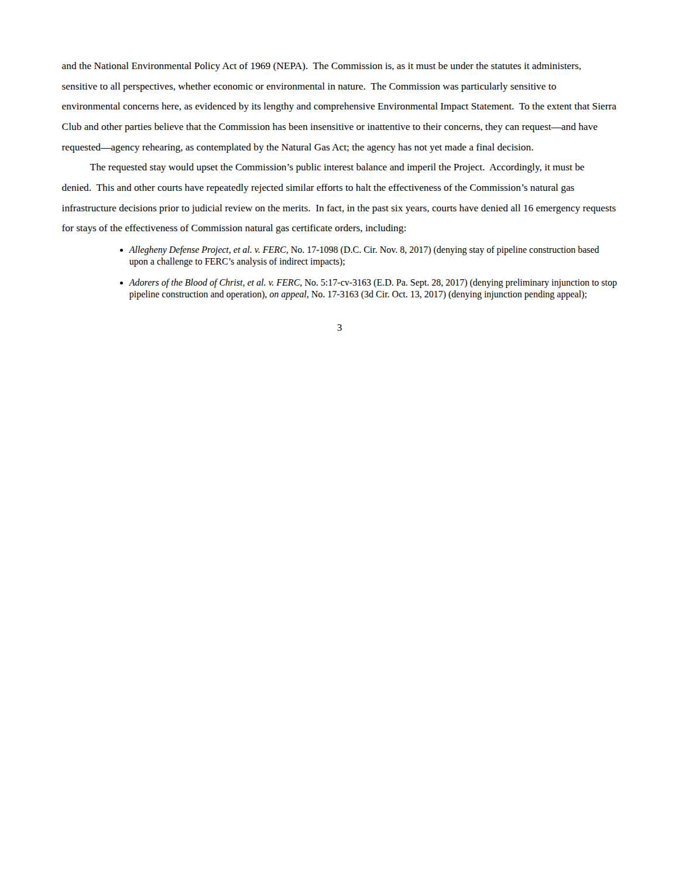and the National Environmental Policy Act of 1969 (NEPA). The Commission is, as it must be under the statutes it administers, sensitive to all perspectives, whether economic or environmental in nature. The Commission was particularly sensitive to environmental concerns here, as evidenced by its lengthy and comprehensive Environmental Impact Statement. To the extent that Sierra Club and other parties believe that the Commission has been insensitive or inattentive to their concerns, they can request—and have requested—agency rehearing, as contemplated by the Natural Gas Act; the agency has not yet made a final decision.
The requested stay would upset the Commission’s public interest balance and imperil the Project. Accordingly, it must be denied. This and other courts have repeatedly rejected similar efforts to halt the effectiveness of the Commission’s natural gas infrastructure decisions prior to judicial review on the merits. In fact, in the past six years, courts have denied all 16 emergency requests for stays of the effectiveness of Commission natural gas certificate orders, including:
Allegheny Defense Project, et al. v. FERC, No. 17-1098 (D.C. Cir. Nov. 8, 2017) (denying stay of pipeline construction based upon a challenge to FERC’s analysis of indirect impacts);
Adorers of the Blood of Christ, et al. v. FERC, No. 5:17-cv-3163 (E.D. Pa. Sept. 28, 2017) (denying preliminary injunction to stop pipeline construction and operation), on appeal, No. 17-3163 (3d Cir. Oct. 13, 2017) (denying injunction pending appeal);
3